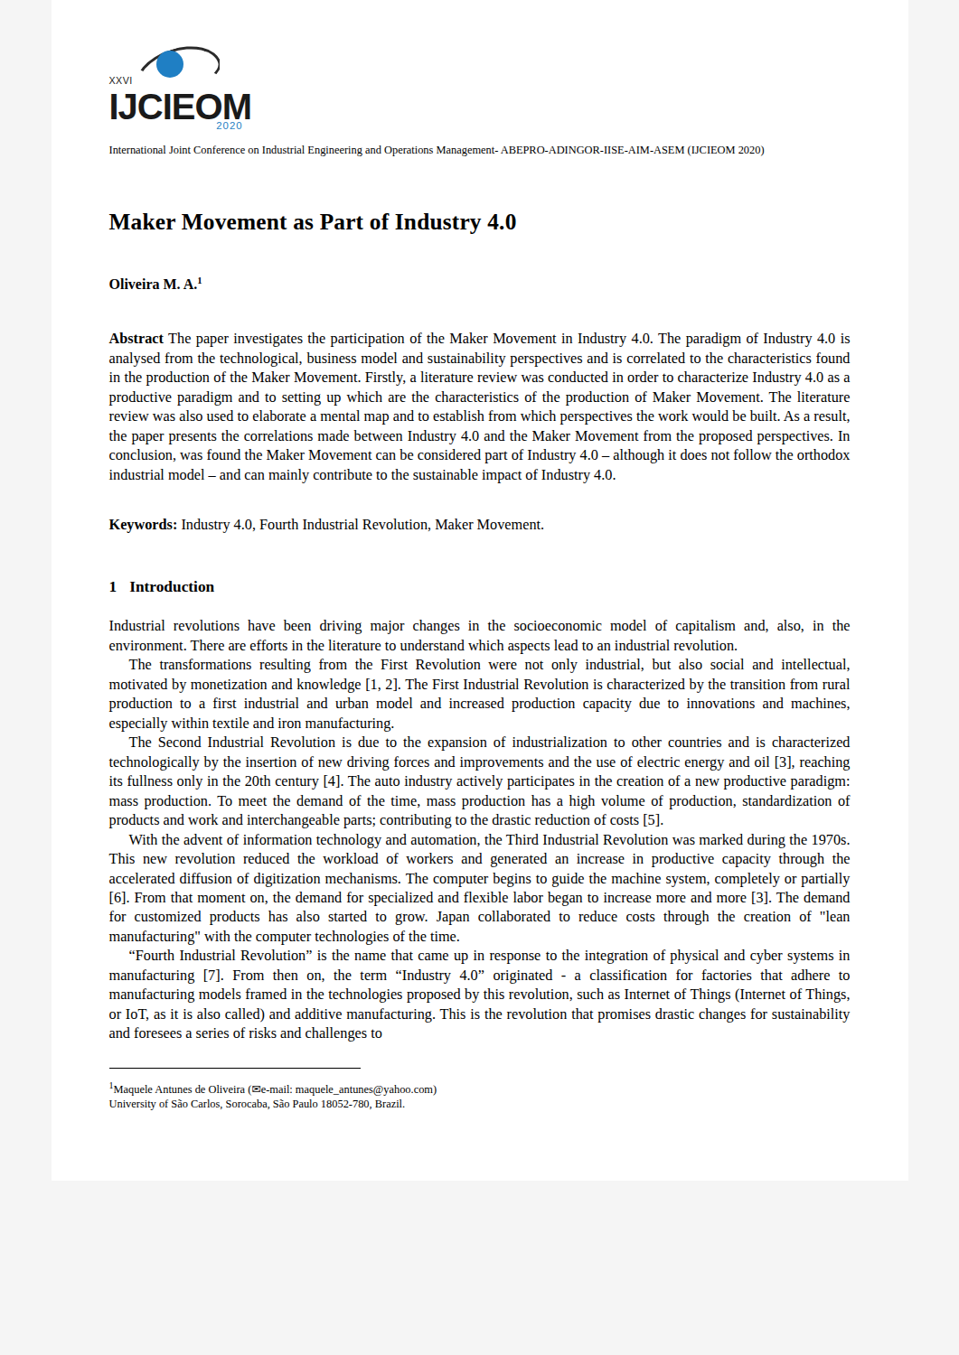XXVI IJCIEOM 2020
International Joint Conference on Industrial Engineering and Operations Management- ABEPRO-ADINGOR-IISE-AIM-ASEM (IJCIEOM 2020)
Maker Movement as Part of Industry 4.0
Oliveira M. A.1
Abstract The paper investigates the participation of the Maker Movement in Industry 4.0. The paradigm of Industry 4.0 is analysed from the technological, business model and sustainability perspectives and is correlated to the characteristics found in the production of the Maker Movement. Firstly, a literature review was conducted in order to characterize Industry 4.0 as a productive paradigm and to setting up which are the characteristics of the production of Maker Movement. The literature review was also used to elaborate a mental map and to establish from which perspectives the work would be built. As a result, the paper presents the correlations made between Industry 4.0 and the Maker Movement from the proposed perspectives. In conclusion, was found the Maker Movement can be considered part of Industry 4.0 – although it does not follow the orthodox industrial model – and can mainly contribute to the sustainable impact of Industry 4.0.
Keywords: Industry 4.0, Fourth Industrial Revolution, Maker Movement.
1 Introduction
Industrial revolutions have been driving major changes in the socioeconomic model of capitalism and, also, in the environment. There are efforts in the literature to understand which aspects lead to an industrial revolution.
The transformations resulting from the First Revolution were not only industrial, but also social and intellectual, motivated by monetization and knowledge [1, 2]. The First Industrial Revolution is characterized by the transition from rural production to a first industrial and urban model and increased production capacity due to innovations and machines, especially within textile and iron manufacturing.
The Second Industrial Revolution is due to the expansion of industrialization to other countries and is characterized technologically by the insertion of new driving forces and improvements and the use of electric energy and oil [3], reaching its fullness only in the 20th century [4]. The auto industry actively participates in the creation of a new productive paradigm: mass production. To meet the demand of the time, mass production has a high volume of production, standardization of products and work and interchangeable parts; contributing to the drastic reduction of costs [5].
With the advent of information technology and automation, the Third Industrial Revolution was marked during the 1970s. This new revolution reduced the workload of workers and generated an increase in productive capacity through the accelerated diffusion of digitization mechanisms. The computer begins to guide the machine system, completely or partially [6]. From that moment on, the demand for specialized and flexible labor began to increase more and more [3]. The demand for customized products has also started to grow. Japan collaborated to reduce costs through the creation of "lean manufacturing" with the computer technologies of the time.
“Fourth Industrial Revolution” is the name that came up in response to the integration of physical and cyber systems in manufacturing [7]. From then on, the term “Industry 4.0” originated - a classification for factories that adhere to manufacturing models framed in the technologies proposed by this revolution, such as Internet of Things (Internet of Things, or IoT, as it is also called) and additive manufacturing. This is the revolution that promises drastic changes for sustainability and foresees a series of risks and challenges to
1Maquele Antunes de Oliveira (✉e-mail: maquele_antunes@yahoo.com)
University of São Carlos, Sorocaba, São Paulo 18052-780, Brazil.